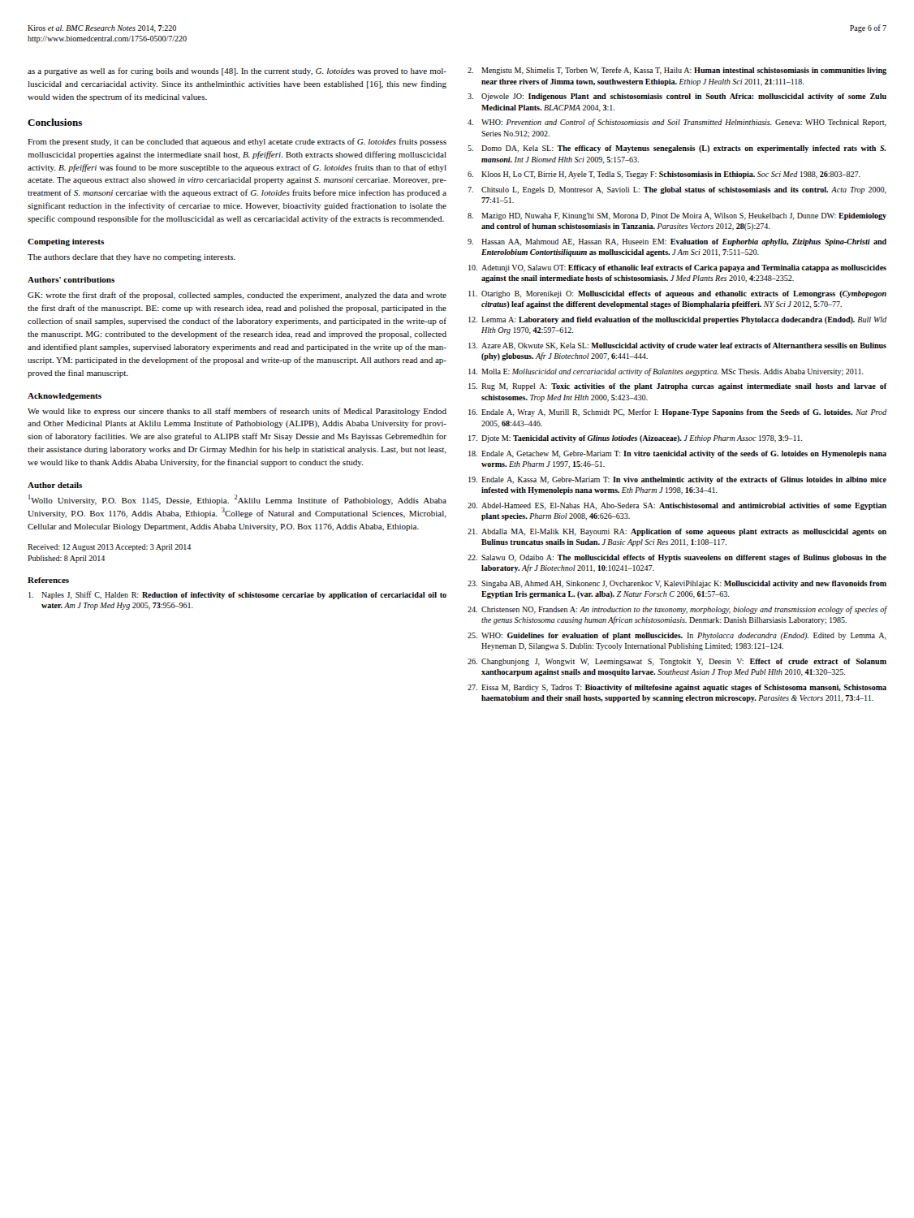Kiros et al. BMC Research Notes 2014, 7:220
http://www.biomedcentral.com/1756-0500/7/220
Page 6 of 7
as a purgative as well as for curing boils and wounds [48]. In the current study, G. lotoides was proved to have molluscicidal and cercariacidal activity. Since its anthelminthic activities have been established [16], this new finding would widen the spectrum of its medicinal values.
Conclusions
From the present study, it can be concluded that aqueous and ethyl acetate crude extracts of G. lotoides fruits possess molluscicidal properties against the intermediate snail host, B. pfeifferi. Both extracts showed differing molluscicidal activity. B. pfeifferi was found to be more susceptible to the aqueous extract of G. lotoides fruits than to that of ethyl acetate. The aqueous extract also showed in vitro cercariacidal property against S. mansoni cercariae. Moreover, pre-treatment of S. mansoni cercariae with the aqueous extract of G. lotoides fruits before mice infection has produced a significant reduction in the infectivity of cercariae to mice. However, bioactivity guided fractionation to isolate the specific compound responsible for the molluscicidal as well as cercariacidal activity of the extracts is recommended.
Competing interests
The authors declare that they have no competing interests.
Authors' contributions
GK: wrote the first draft of the proposal, collected samples, conducted the experiment, analyzed the data and wrote the first draft of the manuscript. BE: come up with research idea, read and polished the proposal, participated in the collection of snail samples, supervised the conduct of the laboratory experiments, and participated in the write-up of the manuscript. MG: contributed to the development of the research idea, read and improved the proposal, collected and identified plant samples, supervised laboratory experiments and read and participated in the write up of the manuscript. YM: participated in the development of the proposal and write-up of the manuscript. All authors read and approved the final manuscript.
Acknowledgements
We would like to express our sincere thanks to all staff members of research units of Medical Parasitology Endod and Other Medicinal Plants at Aklilu Lemma Institute of Pathobiology (ALIPB), Addis Ababa University for provision of laboratory facilities. We are also grateful to ALIPB staff Mr Sisay Dessie and Ms Bayissas Gebremedhin for their assistance during laboratory works and Dr Girmay Medhin for his help in statistical analysis. Last, but not least, we would like to thank Addis Ababa University, for the financial support to conduct the study.
Author details
1Wollo University, P.O. Box 1145, Dessie, Ethiopia. 2Aklilu Lemma Institute of Pathobiology, Addis Ababa University, P.O. Box 1176, Addis Ababa, Ethiopia. 3College of Natural and Computational Sciences, Microbial, Cellular and Molecular Biology Department, Addis Ababa University, P.O. Box 1176, Addis Ababa, Ethiopia.
Received: 12 August 2013 Accepted: 3 April 2014
Published: 8 April 2014
References
Naples J, Shiff C, Halden R: Reduction of infectivity of schistosome cercariae by application of cercariacidal oil to water. Am J Trop Med Hyg 2005, 73:956–961.
Mengistu M, Shimelis T, Torben W, Terefe A, Kassa T, Hailu A: Human intestinal schistosomiasis in communities living near three rivers of Jimma town, southwestern Ethiopia. Ethiop J Health Sci 2011, 21:111–118.
Ojewole JO: Indigenous Plant and schistosomiasis control in South Africa: molluscicidal activity of some Zulu Medicinal Plants. BLACPMA 2004, 3:1.
WHO: Prevention and Control of Schistosomiasis and Soil Transmitted Helminthiasis. Geneva: WHO Technical Report, Series No.912; 2002.
Domo DA, Kela SL: The efficacy of Maytenus senegalensis (L) extracts on experimentally infected rats with S. mansoni. Int J Biomed Hlth Sci 2009, 5:157–63.
Kloos H, Lo CT, Birrie H, Ayele T, Tedla S, Tsegay F: Schistosomiasis in Ethiopia. Soc Sci Med 1988, 26:803–827.
Chitsulo L, Engels D, Montresor A, Savioli L: The global status of schistosomiasis and its control. Acta Trop 2000, 77:41–51.
Mazigo HD, Nuwaha F, Kinung'hi SM, Morona D, Pinot De Moira A, Wilson S, Heukelbach J, Dunne DW: Epidemiology and control of human schistosomiasis in Tanzania. Parasites Vectors 2012, 28(5):274.
Hassan AA, Mahmoud AE, Hassan RA, Huseein EM: Evaluation of Euphorbia aphylla, Ziziphus Spina-Christi and Enterolobium Contortisiliquum as molluscicidal agents. J Am Sci 2011, 7:511–520.
Adetunji VO, Salawu OT: Efficacy of ethanolic leaf extracts of Carica papaya and Terminalia catappa as molluscicides against the snail intermediate hosts of schistosomiasis. J Med Plants Res 2010, 4:2348–2352.
Otarigho B, Morenikeji O: Molluscicidal effects of aqueous and ethanolic extracts of Lemongrass (Cymbopogon citratus) leaf against the different developmental stages of Biomphalaria pfeifferi. NY Sci J 2012, 5:70–77.
Lemma A: Laboratory and field evaluation of the molluscicidal properties Phytolacca dodecandra (Endod). Bull Wld Hlth Org 1970, 42:597–612.
Azare AB, Okwute SK, Kela SL: Molluscicidal activity of crude water leaf extracts of Alternanthera sessilis on Bulinus (phy) globosus. Afr J Biotechnol 2007, 6:441–444.
Molla E: Molluscicidal and cercariacidal activity of Balanites aegyptica. MSc Thesis. Addis Ababa University; 2011.
Rug M, Ruppel A: Toxic activities of the plant Jatropha curcas against intermediate snail hosts and larvae of schistosomes. Trop Med Int Hlth 2000, 5:423–430.
Endale A, Wray A, Murill R, Schmidt PC, Merfor I: Hopane-Type Saponins from the Seeds of G. lotoides. Nat Prod 2005, 68:443–446.
Djote M: Taenicidal activity of Glinus lotiodes (Aizoaceae). J Ethiop Pharm Assoc 1978, 3:9–11.
Endale A, Getachew M, Gebre-Mariam T: In vitro taenicidal activity of the seeds of G. lotoides on Hymenolepis nana worms. Eth Pharm J 1997, 15:46–51.
Endale A, Kassa M, Gebre-Mariam T: In vivo anthelmintic activity of the extracts of Glinus lotoides in albino mice infested with Hymenolepis nana worms. Eth Pharm J 1998, 16:34–41.
Abdel-Hameed ES, El-Nahas HA, Abo-Sedera SA: Antischistosomal and antimicrobial activities of some Egyptian plant species. Pharm Biol 2008, 46:626–633.
Abdalla MA, El-Malik KH, Bayoumi RA: Application of some aqueous plant extracts as molluscicidal agents on Bulinus truncatus snails in Sudan. J Basic Appl Sci Res 2011, 1:108–117.
Salawu O, Odaibo A: The molluscicidal effects of Hyptis suaveolens on different stages of Bulinus globosus in the laboratory. Afr J Biotechnol 2011, 10:10241–10247.
Singaba AB, Ahmed AH, Sinkonenc J, Ovcharenkoc V, KaleviPihlajac K: Molluscicidal activity and new flavonoids from Egyptian Iris germanica L. (var. alba). Z Natur Forsch C 2006, 61:57–63.
Christensen NO, Frandsen A: An introduction to the taxonomy, morphology, biology and transmission ecology of species of the genus Schistosoma causing human African schistosomiasis. Denmark: Danish Bilharsiasis Laboratory; 1985.
WHO: Guidelines for evaluation of plant molluscicides. In Phytolacca dodecandra (Endod). Edited by Lemma A, Heyneman D, Silangwa S. Dublin: Tycooly International Publishing Limited; 1983:121–124.
Changbunjong J, Wongwit W, Leemingsawat S, Tongtokit Y, Deesin V: Effect of crude extract of Solanum xanthocarpum against snails and mosquito larvae. Southeast Asian J Trop Med Publ Hlth 2010, 41:320–325.
Eissa M, Bardicy S, Tadros T: Bioactivity of miltefosine against aquatic stages of Schistosoma mansoni, Schistosoma haematobium and their snail hosts, supported by scanning electron microscopy. Parasites & Vectors 2011, 73:4–11.